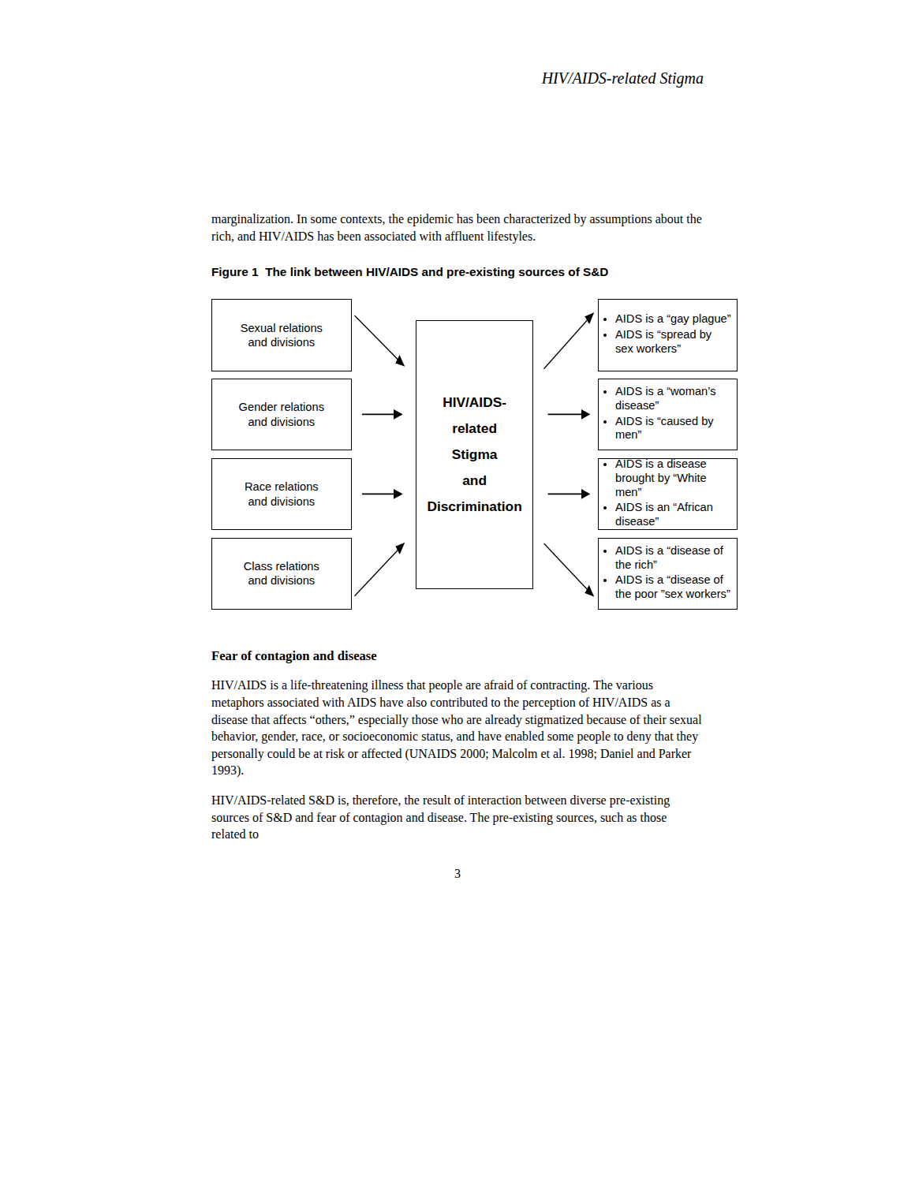HIV/AIDS-related Stigma
marginalization. In some contexts, the epidemic has been characterized by assumptions about the rich, and HIV/AIDS has been associated with affluent lifestyles.
Figure 1 The link between HIV/AIDS and pre-existing sources of S&D
Sexual relations
and divisions
HIV/AIDS-
related
Stigma
and
Discrimination
AIDS is a “gay plague”
AIDS is “spread by sex workers”
Gender relations
and divisions
AIDS is a “woman’s disease”
AIDS is “caused by men”
Race relations
and divisions
AIDS is a disease brought by “White men”
AIDS is an “African disease”
Class relations
and divisions
AIDS is a “disease of the rich”
AIDS is a “disease of the poor ”sex workers”
Fear of contagion and disease
HIV/AIDS is a life-threatening illness that people are afraid of contracting. The various metaphors associated with AIDS have also contributed to the perception of HIV/AIDS as a disease that affects “others,” especially those who are already stigmatized because of their sexual behavior, gender, race, or socioeconomic status, and have enabled some people to deny that they personally could be at risk or affected (UNAIDS 2000; Malcolm et al. 1998; Daniel and Parker 1993).
HIV/AIDS-related S&D is, therefore, the result of interaction between diverse pre-existing sources of S&D and fear of contagion and disease. The pre-existing sources, such as those related to
3